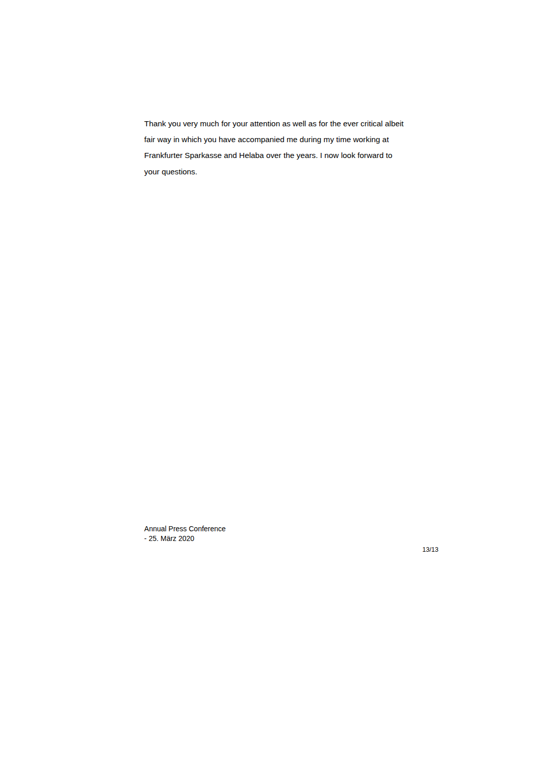Thank you very much for your attention as well as for the ever critical albeit fair way in which you have accompanied me during my time working at Frankfurter Sparkasse and Helaba over the years. I now look forward to your questions.
Annual Press Conference
- 25. März 2020
13/13